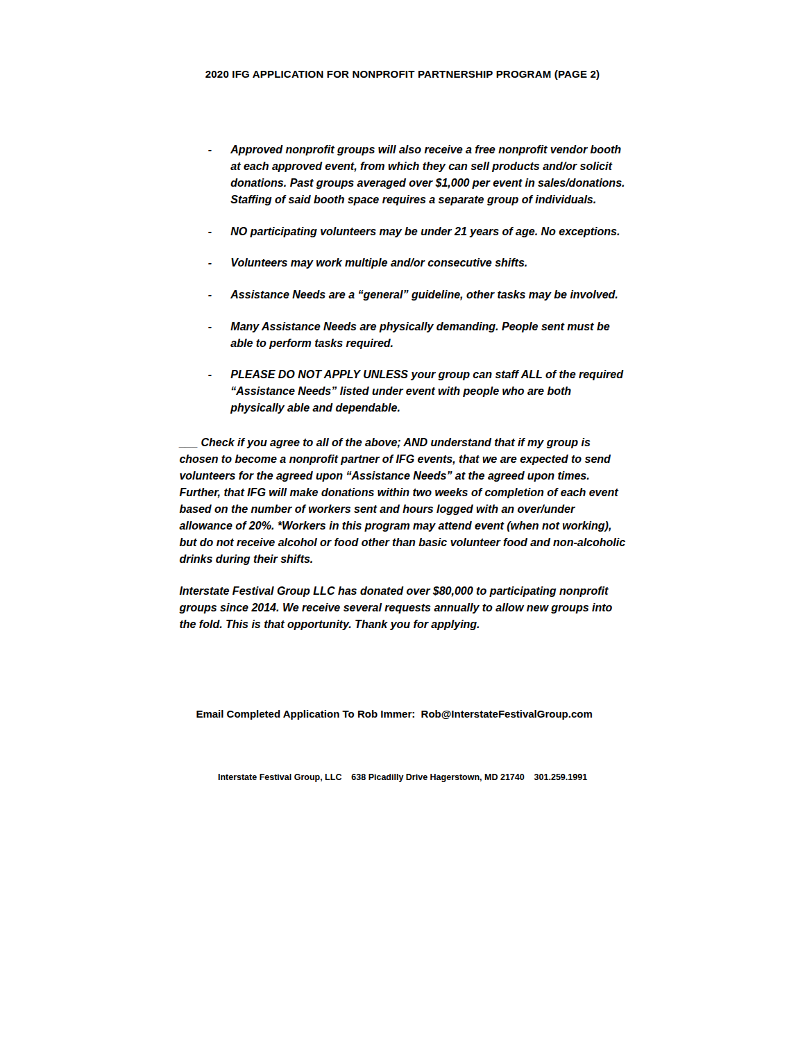2020 IFG APPLICATION FOR NONPROFIT PARTNERSHIP PROGRAM (PAGE 2)
Approved nonprofit groups will also receive a free nonprofit vendor booth at each approved event, from which they can sell products and/or solicit donations. Past groups averaged over $1,000 per event in sales/donations. Staffing of said booth space requires a separate group of individuals.
NO participating volunteers may be under 21 years of age. No exceptions.
Volunteers may work multiple and/or consecutive shifts.
Assistance Needs are a “general” guideline, other tasks may be involved.
Many Assistance Needs are physically demanding. People sent must be able to perform tasks required.
PLEASE DO NOT APPLY UNLESS your group can staff ALL of the required “Assistance Needs” listed under event with people who are both physically able and dependable.
___ Check if you agree to all of the above; AND understand that if my group is chosen to become a nonprofit partner of IFG events, that we are expected to send volunteers for the agreed upon “Assistance Needs” at the agreed upon times. Further, that IFG will make donations within two weeks of completion of each event based on the number of workers sent and hours logged with an over/under allowance of 20%. *Workers in this program may attend event (when not working), but do not receive alcohol or food other than basic volunteer food and non-alcoholic drinks during their shifts.
Interstate Festival Group LLC has donated over $80,000 to participating nonprofit groups since 2014. We receive several requests annually to allow new groups into the fold. This is that opportunity. Thank you for applying.
Email Completed Application To Rob Immer: Rob@InterstateFestivalGroup.com
Interstate Festival Group, LLC 638 Picadilly Drive Hagerstown, MD 21740 301.259.1991